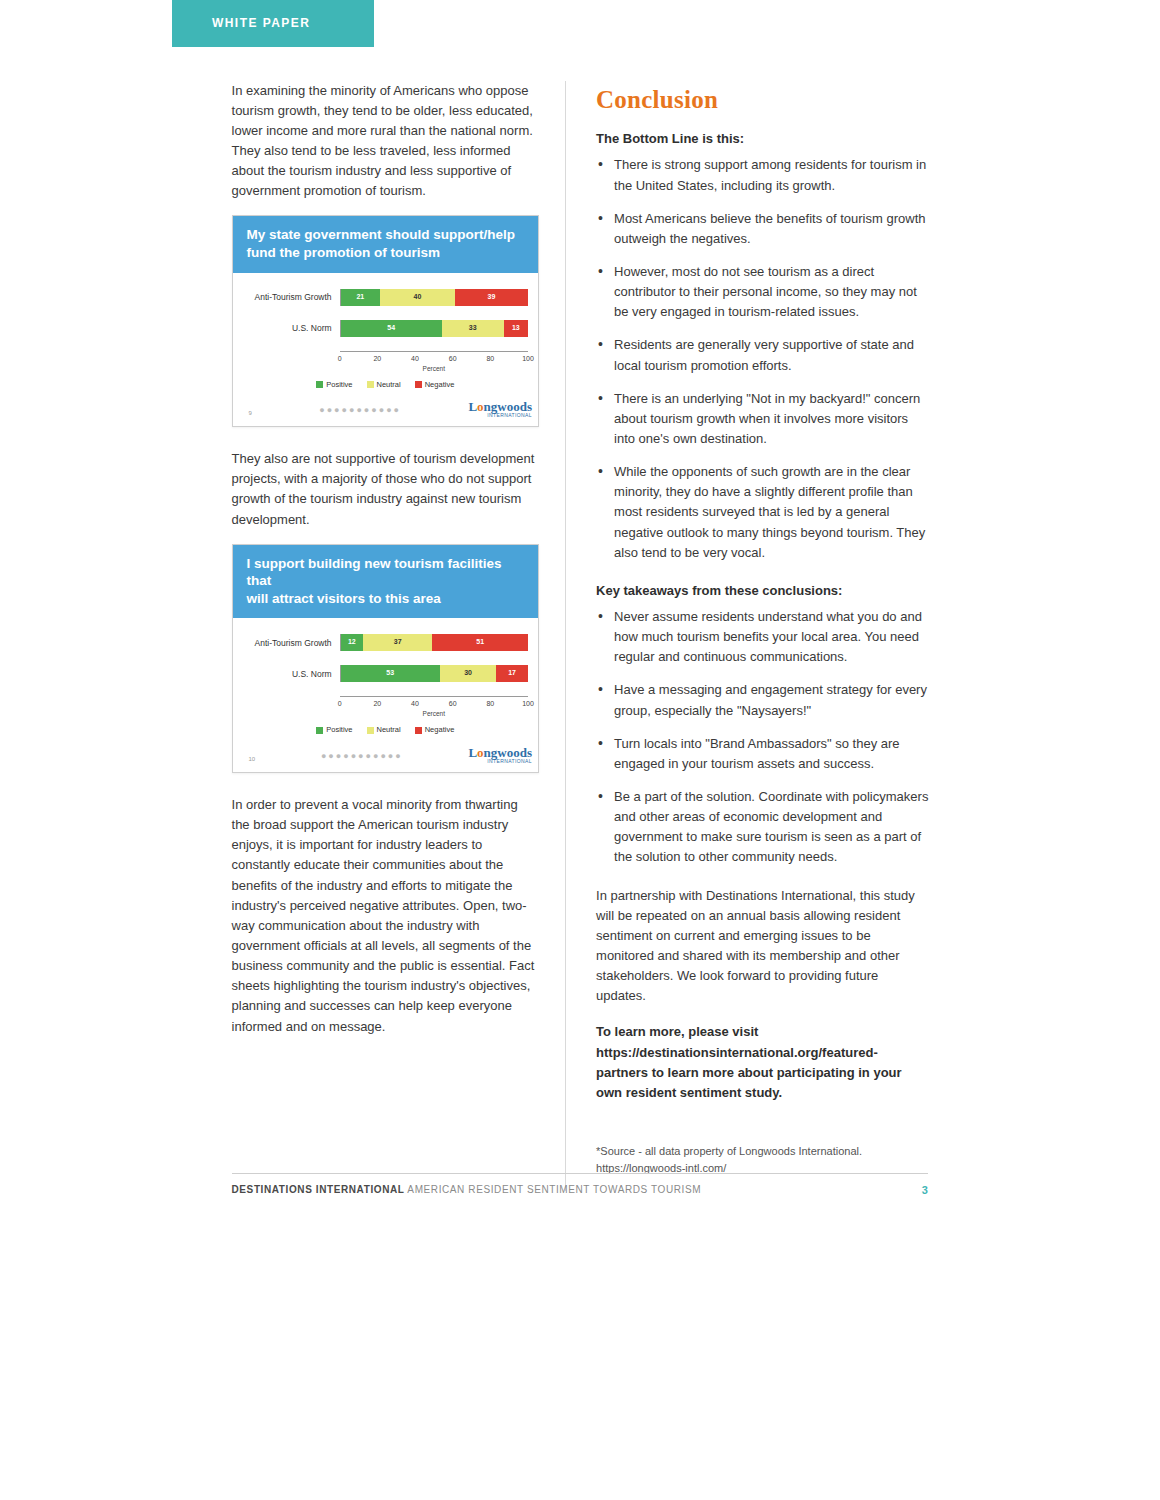WHITE PAPER
In examining the minority of Americans who oppose tourism growth, they tend to be older, less educated, lower income and more rural than the national norm. They also tend to be less traveled, less informed about the tourism industry and less supportive of government promotion of tourism.
My state government should support/help
fund the promotion of tourism
Anti-Tourism Growth
21
40
39
U.S. Norm
54
33
13
0 20 40 60 80 100 Percent
Positive Neutral Negative
9
●●●●●●●●●●●
Longwoods
INTERNATIONAL
They also are not supportive of tourism development projects, with a majority of those who do not support growth of the tourism industry against new tourism development.
I support building new tourism facilities that
will attract visitors to this area
Anti-Tourism Growth
12
37
51
U.S. Norm
53
30
17
0 20 40 60 80 100 Percent
Positive Neutral Negative
10
●●●●●●●●●●●
Longwoods
INTERNATIONAL
In order to prevent a vocal minority from thwarting the broad support the American tourism industry enjoys, it is important for industry leaders to constantly educate their communities about the benefits of the industry and efforts to mitigate the industry's perceived negative attributes. Open, two-way communication about the industry with government officials at all levels, all segments of the business community and the public is essential. Fact sheets highlighting the tourism industry's objectives, planning and successes can help keep everyone informed and on message.
Conclusion
The Bottom Line is this:
There is strong support among residents for tourism in the United States, including its growth.
Most Americans believe the benefits of tourism growth outweigh the negatives.
However, most do not see tourism as a direct contributor to their personal income, so they may not be very engaged in tourism-related issues.
Residents are generally very supportive of state and local tourism promotion efforts.
There is an underlying "Not in my backyard!" concern about tourism growth when it involves more visitors into one's own destination.
While the opponents of such growth are in the clear minority, they do have a slightly different profile than most residents surveyed that is led by a general negative outlook to many things beyond tourism. They also tend to be very vocal.
Key takeaways from these conclusions:
Never assume residents understand what you do and how much tourism benefits your local area. You need regular and continuous communications.
Have a messaging and engagement strategy for every group, especially the "Naysayers!"
Turn locals into "Brand Ambassadors" so they are engaged in your tourism assets and success.
Be a part of the solution. Coordinate with policymakers and other areas of economic development and government to make sure tourism is seen as a part of the solution to other community needs.
In partnership with Destinations International, this study will be repeated on an annual basis allowing resident sentiment on current and emerging issues to be monitored and shared with its membership and other stakeholders. We look forward to providing future updates.
To learn more, please visit https://destinationsinternational.org/featured-partners to learn more about participating in your own resident sentiment study.
*Source - all data property of Longwoods International.
https://longwoods-intl.com/
DESTINATIONS INTERNATIONAL AMERICAN RESIDENT SENTIMENT TOWARDS TOURISM
3